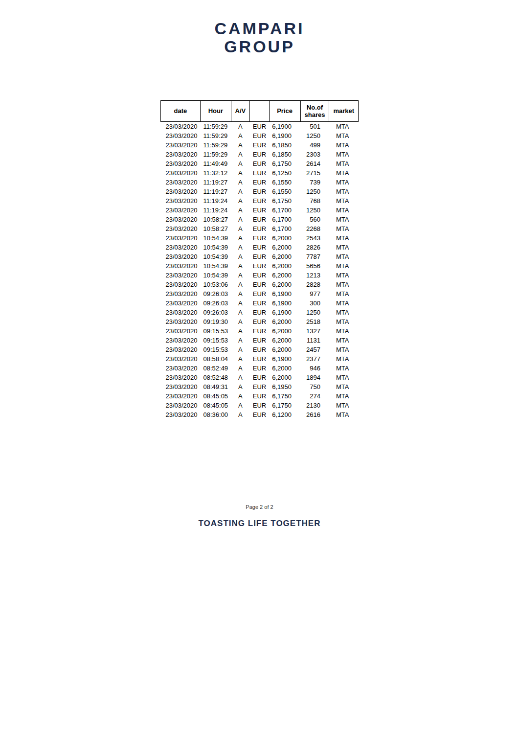CAMPARI
GROUP
| date | Hour | A/V | | Price | No.of shares | market |
| --- | --- | --- | --- | --- | --- | --- |
| 23/03/2020 | 11:59:29 | A | EUR | 6,1900 | 501 | MTA |
| 23/03/2020 | 11:59:29 | A | EUR | 6,1900 | 1250 | MTA |
| 23/03/2020 | 11:59:29 | A | EUR | 6,1850 | 499 | MTA |
| 23/03/2020 | 11:59:29 | A | EUR | 6,1850 | 2303 | MTA |
| 23/03/2020 | 11:49:49 | A | EUR | 6,1750 | 2614 | MTA |
| 23/03/2020 | 11:32:12 | A | EUR | 6,1250 | 2715 | MTA |
| 23/03/2020 | 11:19:27 | A | EUR | 6,1550 | 739 | MTA |
| 23/03/2020 | 11:19:27 | A | EUR | 6,1550 | 1250 | MTA |
| 23/03/2020 | 11:19:24 | A | EUR | 6,1750 | 768 | MTA |
| 23/03/2020 | 11:19:24 | A | EUR | 6,1700 | 1250 | MTA |
| 23/03/2020 | 10:58:27 | A | EUR | 6,1700 | 560 | MTA |
| 23/03/2020 | 10:58:27 | A | EUR | 6,1700 | 2268 | MTA |
| 23/03/2020 | 10:54:39 | A | EUR | 6,2000 | 2543 | MTA |
| 23/03/2020 | 10:54:39 | A | EUR | 6,2000 | 2826 | MTA |
| 23/03/2020 | 10:54:39 | A | EUR | 6,2000 | 7787 | MTA |
| 23/03/2020 | 10:54:39 | A | EUR | 6,2000 | 5656 | MTA |
| 23/03/2020 | 10:54:39 | A | EUR | 6,2000 | 1213 | MTA |
| 23/03/2020 | 10:53:06 | A | EUR | 6,2000 | 2828 | MTA |
| 23/03/2020 | 09:26:03 | A | EUR | 6,1900 | 977 | MTA |
| 23/03/2020 | 09:26:03 | A | EUR | 6,1900 | 300 | MTA |
| 23/03/2020 | 09:26:03 | A | EUR | 6,1900 | 1250 | MTA |
| 23/03/2020 | 09:19:30 | A | EUR | 6,2000 | 2518 | MTA |
| 23/03/2020 | 09:15:53 | A | EUR | 6,2000 | 1327 | MTA |
| 23/03/2020 | 09:15:53 | A | EUR | 6,2000 | 1131 | MTA |
| 23/03/2020 | 09:15:53 | A | EUR | 6,2000 | 2457 | MTA |
| 23/03/2020 | 08:58:04 | A | EUR | 6,1900 | 2377 | MTA |
| 23/03/2020 | 08:52:49 | A | EUR | 6,2000 | 946 | MTA |
| 23/03/2020 | 08:52:48 | A | EUR | 6,2000 | 1894 | MTA |
| 23/03/2020 | 08:49:31 | A | EUR | 6,1950 | 750 | MTA |
| 23/03/2020 | 08:45:05 | A | EUR | 6,1750 | 274 | MTA |
| 23/03/2020 | 08:45:05 | A | EUR | 6,1750 | 2130 | MTA |
| 23/03/2020 | 08:36:00 | A | EUR | 6,1200 | 2616 | MTA |
Page 2 of 2
TOASTING LIFE TOGETHER